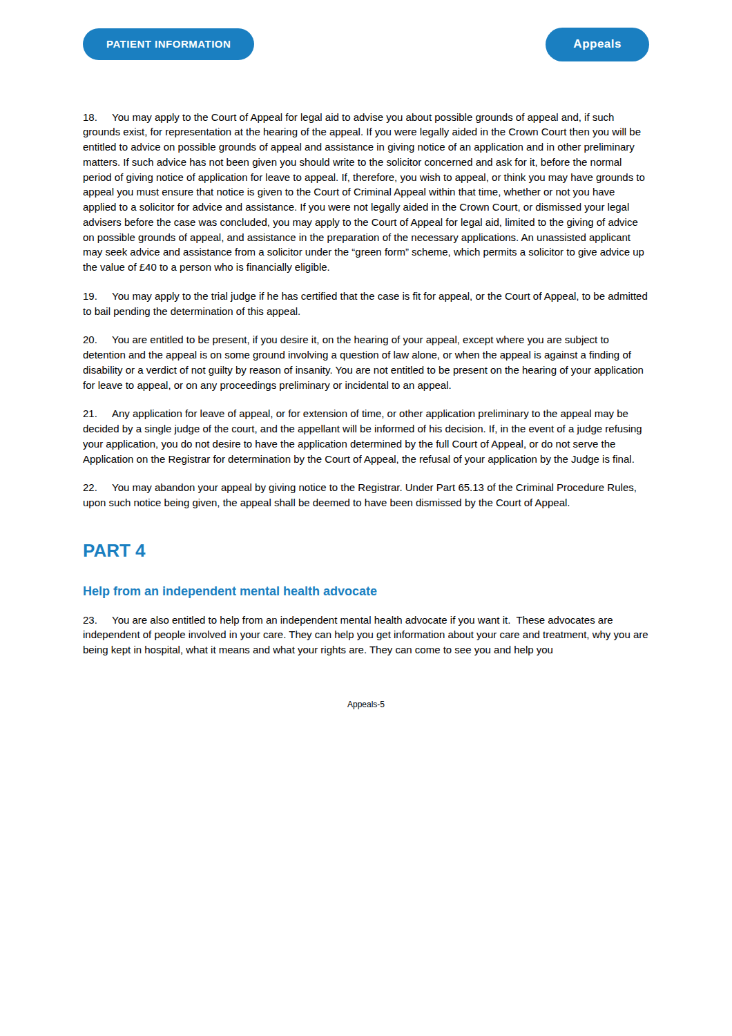PATIENT INFORMATION
Appeals
18. You may apply to the Court of Appeal for legal aid to advise you about possible grounds of appeal and, if such grounds exist, for representation at the hearing of the appeal. If you were legally aided in the Crown Court then you will be entitled to advice on possible grounds of appeal and assistance in giving notice of an application and in other preliminary matters. If such advice has not been given you should write to the solicitor concerned and ask for it, before the normal period of giving notice of application for leave to appeal. If, therefore, you wish to appeal, or think you may have grounds to appeal you must ensure that notice is given to the Court of Criminal Appeal within that time, whether or not you have applied to a solicitor for advice and assistance. If you were not legally aided in the Crown Court, or dismissed your legal advisers before the case was concluded, you may apply to the Court of Appeal for legal aid, limited to the giving of advice on possible grounds of appeal, and assistance in the preparation of the necessary applications. An unassisted applicant may seek advice and assistance from a solicitor under the “green form” scheme, which permits a solicitor to give advice up the value of £40 to a person who is financially eligible.
19. You may apply to the trial judge if he has certified that the case is fit for appeal, or the Court of Appeal, to be admitted to bail pending the determination of this appeal.
20. You are entitled to be present, if you desire it, on the hearing of your appeal, except where you are subject to detention and the appeal is on some ground involving a question of law alone, or when the appeal is against a finding of disability or a verdict of not guilty by reason of insanity. You are not entitled to be present on the hearing of your application for leave to appeal, or on any proceedings preliminary or incidental to an appeal.
21. Any application for leave of appeal, or for extension of time, or other application preliminary to the appeal may be decided by a single judge of the court, and the appellant will be informed of his decision. If, in the event of a judge refusing your application, you do not desire to have the application determined by the full Court of Appeal, or do not serve the Application on the Registrar for determination by the Court of Appeal, the refusal of your application by the Judge is final.
22. You may abandon your appeal by giving notice to the Registrar. Under Part 65.13 of the Criminal Procedure Rules, upon such notice being given, the appeal shall be deemed to have been dismissed by the Court of Appeal.
PART 4
Help from an independent mental health advocate
23. You are also entitled to help from an independent mental health advocate if you want it. These advocates are independent of people involved in your care. They can help you get information about your care and treatment, why you are being kept in hospital, what it means and what your rights are. They can come to see you and help you
Appeals-5